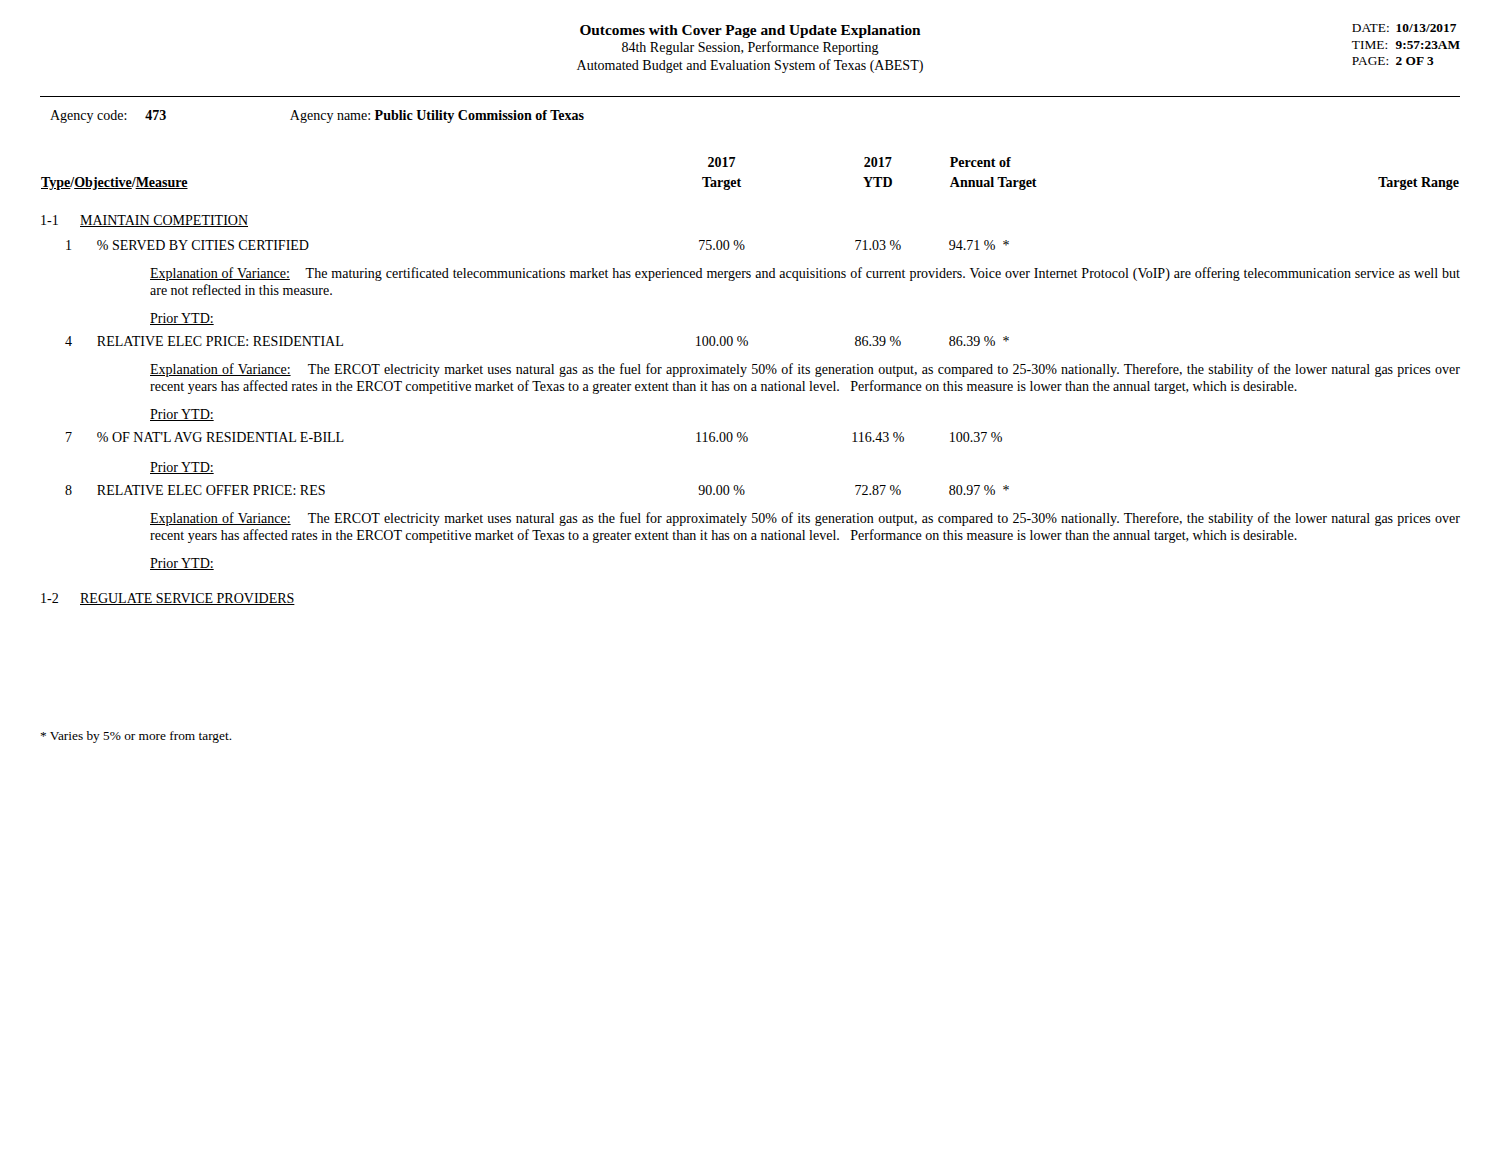Outcomes with Cover Page and Update Explanation
84th Regular Session, Performance Reporting
Automated Budget and Evaluation System of Texas (ABEST)
| DATE: | 10/13/2017 |
| TIME: | 9:57:23AM |
| PAGE: | 2 OF 3 |
Agency code: 473 Agency name: Public Utility Commission of Texas
| | 2017 | 2017 | Percent of | |
| --- | --- | --- | --- | --- |
| Type / Objective / Measure | Target | YTD | Annual Target | Target Range |
1-1 MAINTAIN COMPETITION
| 1 | % SERVED BY CITIES CERTIFIED | 75.00 % | 71.03 % | 94.71 % * | |
Explanation of Variance: The maturing certificated telecommunications market has experienced mergers and acquisitions of current providers. Voice over Internet Protocol (VoIP) are offering telecommunication service as well but are not reflected in this measure.
Prior YTD:
| 4 | RELATIVE ELEC PRICE: RESIDENTIAL | 100.00 % | 86.39 % | 86.39 % * | |
Explanation of Variance: The ERCOT electricity market uses natural gas as the fuel for approximately 50% of its generation output, as compared to 25-30% nationally. Therefore, the stability of the lower natural gas prices over recent years has affected rates in the ERCOT competitive market of Texas to a greater extent than it has on a national level. Performance on this measure is lower than the annual target, which is desirable.
Prior YTD:
| 7 | % OF NAT'L AVG RESIDENTIAL E-BILL | 116.00 % | 116.43 % | 100.37 % | |
Prior YTD:
| 8 | RELATIVE ELEC OFFER PRICE: RES | 90.00 % | 72.87 % | 80.97 % * | |
Explanation of Variance: The ERCOT electricity market uses natural gas as the fuel for approximately 50% of its generation output, as compared to 25-30% nationally. Therefore, the stability of the lower natural gas prices over recent years has affected rates in the ERCOT competitive market of Texas to a greater extent than it has on a national level. Performance on this measure is lower than the annual target, which is desirable.
Prior YTD:
1-2 REGULATE SERVICE PROVIDERS
* Varies by 5% or more from target.